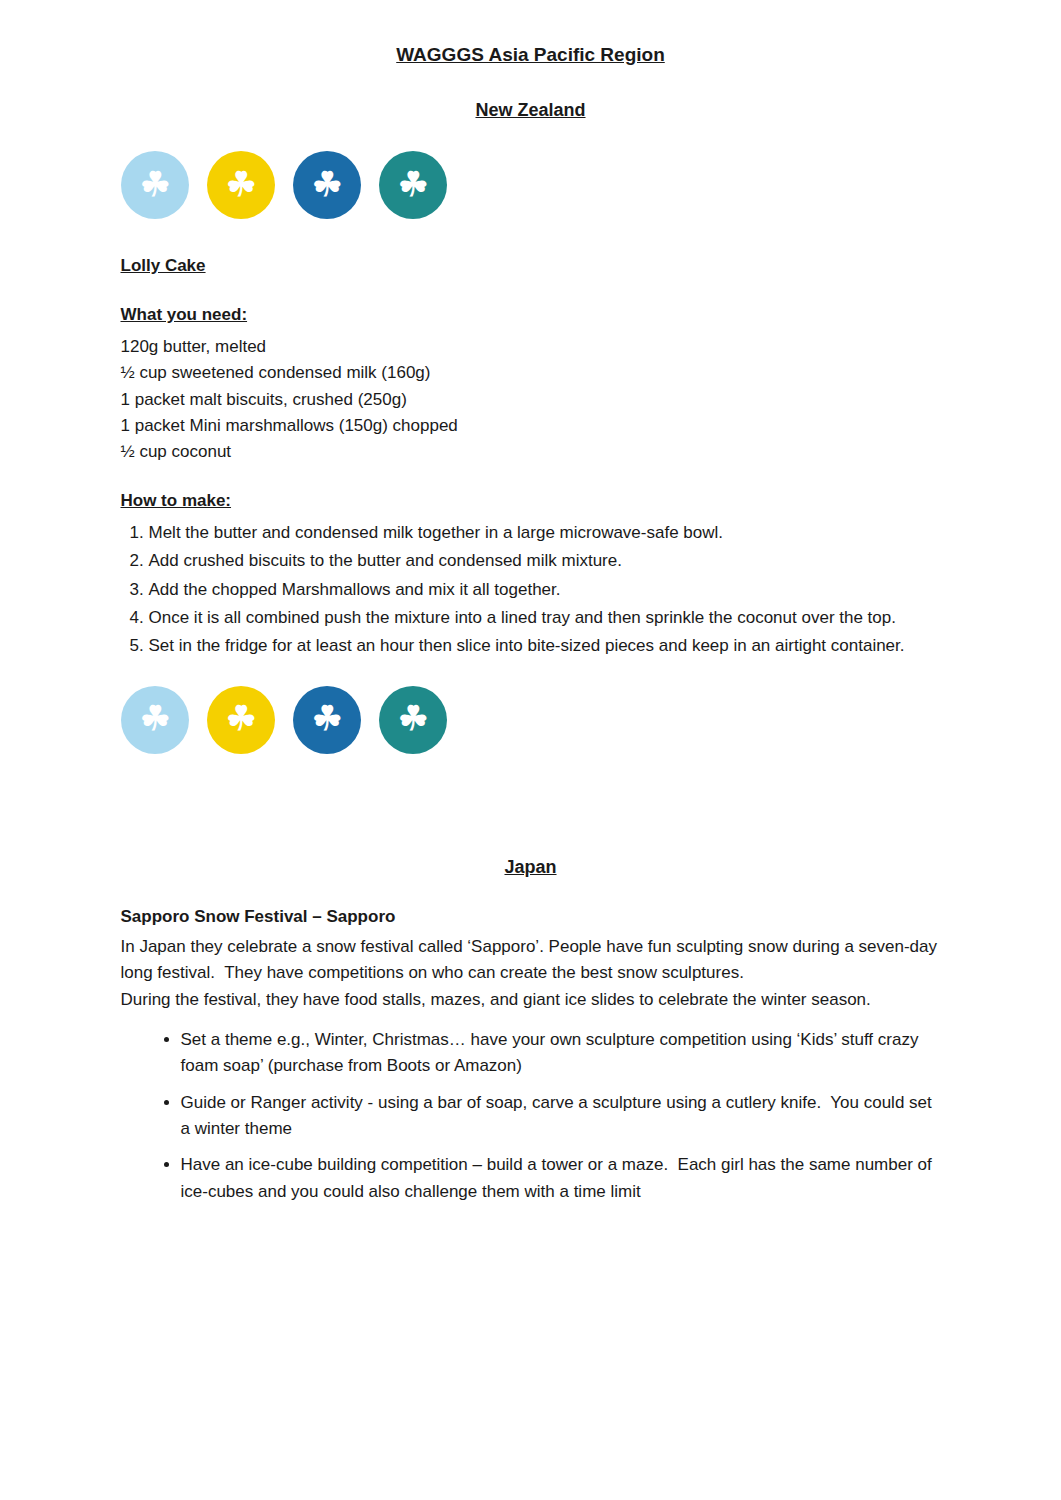WAGGGS Asia Pacific Region
New Zealand
☘
☘
☘
☘
Lolly Cake
What you need:
120g butter, melted
½ cup sweetened condensed milk (160g)
1 packet malt biscuits, crushed (250g)
1 packet Mini marshmallows (150g) chopped
½ cup coconut
How to make:
Melt the butter and condensed milk together in a large microwave-safe bowl.
Add crushed biscuits to the butter and condensed milk mixture.
Add the chopped Marshmallows and mix it all together.
Once it is all combined push the mixture into a lined tray and then sprinkle the coconut over the top.
Set in the fridge for at least an hour then slice into bite-sized pieces and keep in an airtight container.
☘
☘
☘
☘
Japan
Sapporo Snow Festival – Sapporo
In Japan they celebrate a snow festival called ‘Sapporo’. People have fun sculpting snow during a seven-day long festival. They have competitions on who can create the best snow sculptures.
During the festival, they have food stalls, mazes, and giant ice slides to celebrate the winter season.
Set a theme e.g., Winter, Christmas… have your own sculpture competition using ‘Kids’ stuff crazy foam soap’ (purchase from Boots or Amazon)
Guide or Ranger activity - using a bar of soap, carve a sculpture using a cutlery knife. You could set a winter theme
Have an ice-cube building competition – build a tower or a maze. Each girl has the same number of ice-cubes and you could also challenge them with a time limit